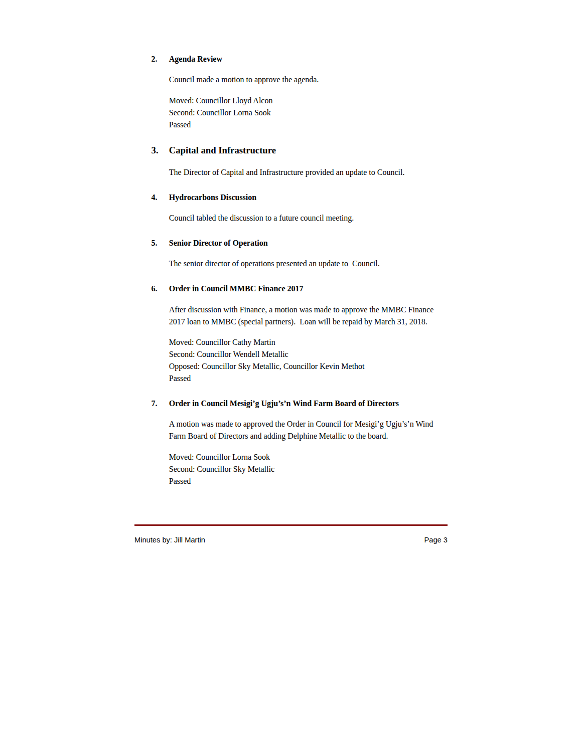Agenda Review
Council made a motion to approve the agenda.
Moved: Councillor Lloyd Alcon
Second: Councillor Lorna Sook
Passed
Capital and Infrastructure
The Director of Capital and Infrastructure provided an update to Council.
Hydrocarbons Discussion
Council tabled the discussion to a future council meeting.
Senior Director of Operation
The senior director of operations presented an update to Council.
Order in Council MMBC Finance 2017
After discussion with Finance, a motion was made to approve the MMBC Finance 2017 loan to MMBC (special partners). Loan will be repaid by March 31, 2018.
Moved: Councillor Cathy Martin
Second: Councillor Wendell Metallic
Opposed: Councillor Sky Metallic, Councillor Kevin Methot
Passed
Order in Council Mesigi’g Ugju’s’n Wind Farm Board of Directors
A motion was made to approved the Order in Council for Mesigi’g Ugju’s’n Wind Farm Board of Directors and adding Delphine Metallic to the board.
Moved: Councillor Lorna Sook
Second: Councillor Sky Metallic
Passed
Minutes by: Jill Martin Page 3